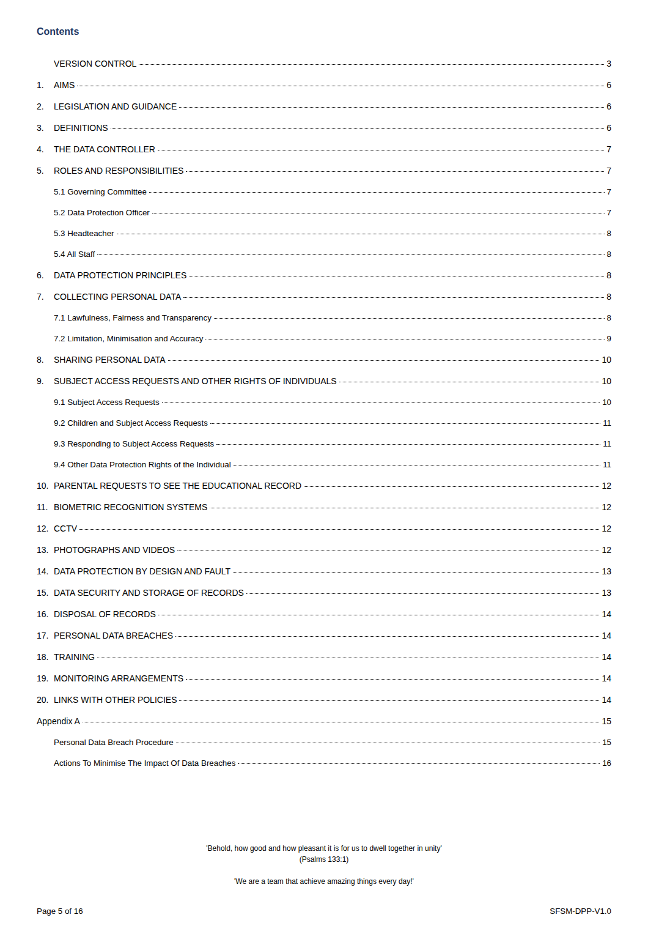Contents
VERSION CONTROL 3
1. AIMS 6
2. LEGISLATION AND GUIDANCE 6
3. DEFINITIONS 6
4. THE DATA CONTROLLER 7
5. ROLES AND RESPONSIBILITIES 7
5.1 Governing Committee 7
5.2 Data Protection Officer 7
5.3 Headteacher 8
5.4 All Staff 8
6. DATA PROTECTION PRINCIPLES 8
7. COLLECTING PERSONAL DATA 8
7.1 Lawfulness, Fairness and Transparency 8
7.2 Limitation, Minimisation and Accuracy 9
8. SHARING PERSONAL DATA 10
9. SUBJECT ACCESS REQUESTS AND OTHER RIGHTS OF INDIVIDUALS 10
9.1 Subject Access Requests 10
9.2 Children and Subject Access Requests 11
9.3 Responding to Subject Access Requests 11
9.4 Other Data Protection Rights of the Individual 11
10. PARENTAL REQUESTS TO SEE THE EDUCATIONAL RECORD 12
11. BIOMETRIC RECOGNITION SYSTEMS 12
12. CCTV 12
13. PHOTOGRAPHS AND VIDEOS 12
14. DATA PROTECTION BY DESIGN AND FAULT 13
15. DATA SECURITY AND STORAGE OF RECORDS 13
16. DISPOSAL OF RECORDS 14
17. PERSONAL DATA BREACHES 14
18. TRAINING 14
19. MONITORING ARRANGEMENTS 14
20. LINKS WITH OTHER POLICIES 14
Appendix A 15
Personal Data Breach Procedure 15
Actions To Minimise The Impact Of Data Breaches 16
'Behold, how good and how pleasant it is for us to dwell together in unity'
(Psalms 133:1)
'We are a team that achieve amazing things every day!'
Page 5 of 16 SFSM-DPP-V1.0